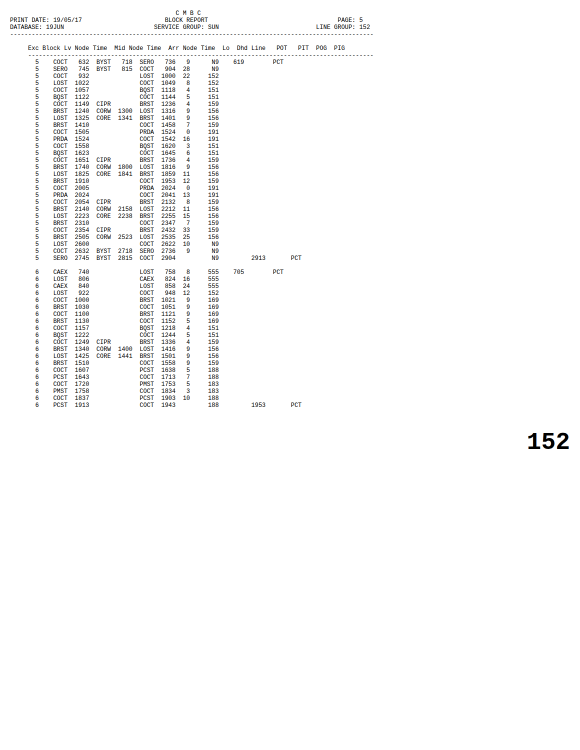C M B C
PRINT DATE: 19/05/17                       BLOCK REPORT                                    PAGE: 5
DATABASE: 19JUN                         SERVICE GROUP: SUN                           LINE GROUP: 152
-----------------------------------------------------------------------------------------------------

     Exc Block Lv Node Time  Mid Node Time  Arr Node Time  Lo  Dhd Line   POT   PIT  POG  PIG
     ------------------------------------------------------------------------------------------------
       5    COCT   632  BYST   718  SERO   736   9      N9    619        PCT
       5    SERO   745  BYST   815  COCT   904  28      N9
       5    COCT   932              LOST  1000  22     152
       5    LOST  1022              COCT  1049   8     152
       5    COCT  1057              BQST  1118   4     151
       5    BQST  1122              COCT  1144   5     151
       5    COCT  1149  CIPR        BRST  1236   4     159
       5    BRST  1240  CORW  1300  LOST  1316   9     156
       5    LOST  1325  CORE  1341  BRST  1401   9     156
       5    BRST  1410              COCT  1458   7     159
       5    COCT  1505              PRDA  1524   0     191
       5    PRDA  1524              COCT  1542  16     191
       5    COCT  1558              BQST  1620   3     151
       5    BQST  1623              COCT  1645   6     151
       5    COCT  1651  CIPR        BRST  1736   4     159
       5    BRST  1740  CORW  1800  LOST  1816   9     156
       5    LOST  1825  CORE  1841  BRST  1859  11     156
       5    BRST  1910              COCT  1953  12     159
       5    COCT  2005              PRDA  2024   0     191
       5    PRDA  2024              COCT  2041  13     191
       5    COCT  2054  CIPR        BRST  2132   8     159
       5    BRST  2140  CORW  2158  LOST  2212  11     156
       5    LOST  2223  CORE  2238  BRST  2255  15     156
       5    BRST  2310              COCT  2347   7     159
       5    COCT  2354  CIPR        BRST  2432  33     159
       5    BRST  2505  CORW  2523  LOST  2535  25     156
       5    LOST  2600              COCT  2622  10      N9
       5    COCT  2632  BYST  2718  SERO  2736   9      N9
       5    SERO  2745  BYST  2815  COCT  2904          N9         2913       PCT

       6    CAEX   740              LOST   758   8     555    705        PCT
       6    LOST   806              CAEX   824  16     555
       6    CAEX   840              LOST   858  24     555
       6    LOST   922              COCT   948  12     152
       6    COCT  1000              BRST  1021   9     169
       6    BRST  1030              COCT  1051   9     169
       6    COCT  1100              BRST  1121   9     169
       6    BRST  1130              COCT  1152   5     169
       6    COCT  1157              BQST  1218   4     151
       6    BQST  1222              COCT  1244   5     151
       6    COCT  1249  CIPR        BRST  1336   4     159
       6    BRST  1340  CORW  1400  LOST  1416   9     156
       6    LOST  1425  CORE  1441  BRST  1501   9     156
       6    BRST  1510              COCT  1558   9     159
       6    COCT  1607              PCST  1638   5     188
       6    PCST  1643              COCT  1713   7     188
       6    COCT  1720              PMST  1753   5     183
       6    PMST  1758              COCT  1834   3     183
       6    COCT  1837              PCST  1903  10     188
       6    PCST  1913              COCT  1943         188         1953       PCT
152